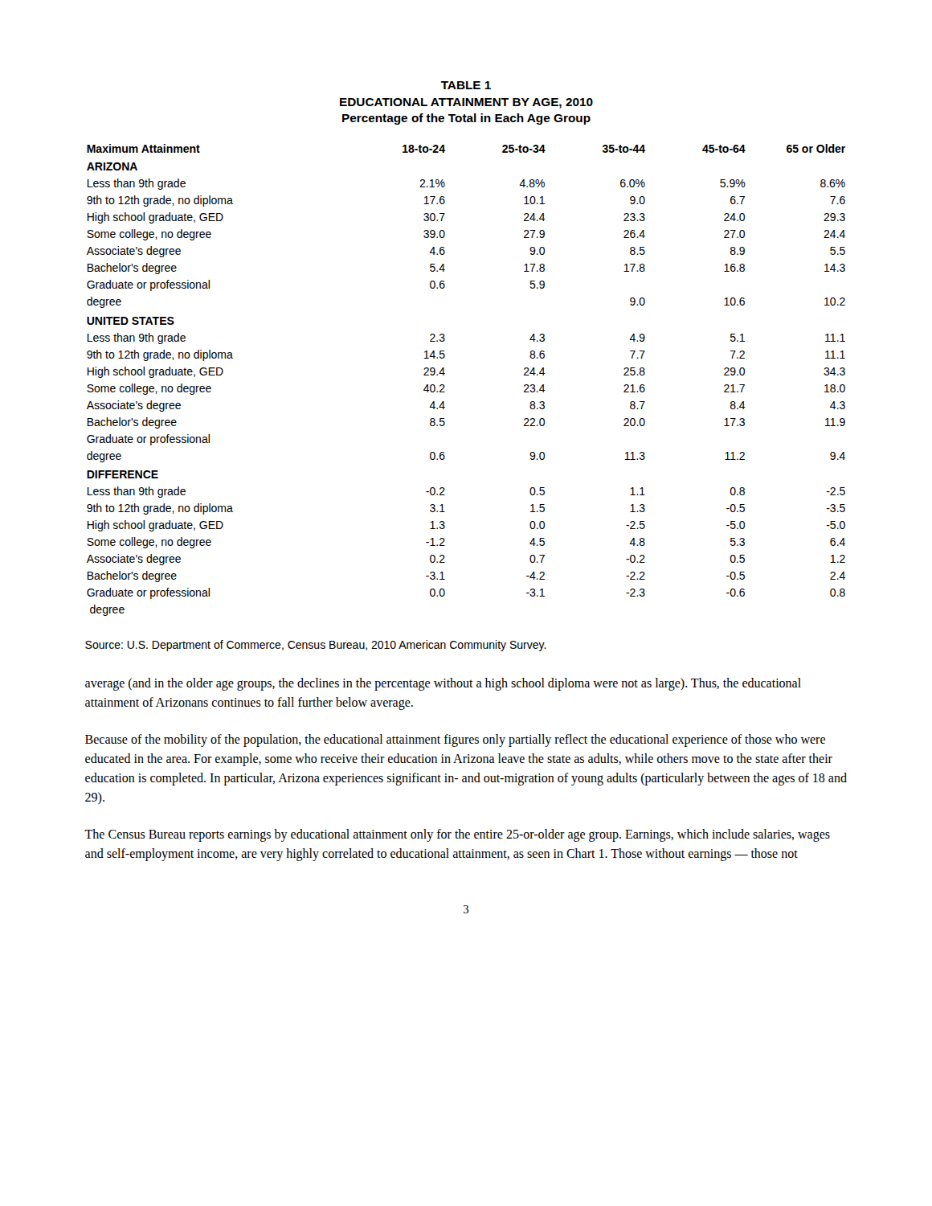TABLE 1
EDUCATIONAL ATTAINMENT BY AGE, 2010
Percentage of the Total in Each Age Group
| Maximum Attainment | 18-to-24 | 25-to-34 | 35-to-44 | 45-to-64 | 65 or Older |
| --- | --- | --- | --- | --- | --- |
| ARIZONA |
| Less than 9th grade | 2.1% | 4.8% | 6.0% | 5.9% | 8.6% |
| 9th to 12th grade, no diploma | 17.6 | 10.1 | 9.0 | 6.7 | 7.6 |
| High school graduate, GED | 30.7 | 24.4 | 23.3 | 24.0 | 29.3 |
| Some college, no degree | 39.0 | 27.9 | 26.4 | 27.0 | 24.4 |
| Associate's degree | 4.6 | 9.0 | 8.5 | 8.9 | 5.5 |
| Bachelor's degree | 5.4 | 17.8 | 17.8 | 16.8 | 14.3 |
| Graduate or professional | 0.6 | 5.9 | | | |
| degree | | | 9.0 | 10.6 | 10.2 |
| UNITED STATES |
| Less than 9th grade | 2.3 | 4.3 | 4.9 | 5.1 | 11.1 |
| 9th to 12th grade, no diploma | 14.5 | 8.6 | 7.7 | 7.2 | 11.1 |
| High school graduate, GED | 29.4 | 24.4 | 25.8 | 29.0 | 34.3 |
| Some college, no degree | 40.2 | 23.4 | 21.6 | 21.7 | 18.0 |
| Associate's degree | 4.4 | 8.3 | 8.7 | 8.4 | 4.3 |
| Bachelor's degree | 8.5 | 22.0 | 20.0 | 17.3 | 11.9 |
| Graduate or professional | | | | | |
| degree | 0.6 | 9.0 | 11.3 | 11.2 | 9.4 |
| DIFFERENCE |
| Less than 9th grade | -0.2 | 0.5 | 1.1 | 0.8 | -2.5 |
| 9th to 12th grade, no diploma | 3.1 | 1.5 | 1.3 | -0.5 | -3.5 |
| High school graduate, GED | 1.3 | 0.0 | -2.5 | -5.0 | -5.0 |
| Some college, no degree | -1.2 | 4.5 | 4.8 | 5.3 | 6.4 |
| Associate's degree | 0.2 | 0.7 | -0.2 | 0.5 | 1.2 |
| Bachelor's degree | -3.1 | -4.2 | -2.2 | -0.5 | 2.4 |
| Graduate or professional | 0.0 | -3.1 | -2.3 | -0.6 | 0.8 |
| degree | | | | | |
Source: U.S. Department of Commerce, Census Bureau, 2010 American Community Survey.
average (and in the older age groups, the declines in the percentage without a high school diploma were not as large). Thus, the educational attainment of Arizonans continues to fall further below average.
Because of the mobility of the population, the educational attainment figures only partially reflect the educational experience of those who were educated in the area. For example, some who receive their education in Arizona leave the state as adults, while others move to the state after their education is completed. In particular, Arizona experiences significant in- and out-migration of young adults (particularly between the ages of 18 and 29).
The Census Bureau reports earnings by educational attainment only for the entire 25-or-older age group. Earnings, which include salaries, wages and self-employment income, are very highly correlated to educational attainment, as seen in Chart 1. Those without earnings — those not
3